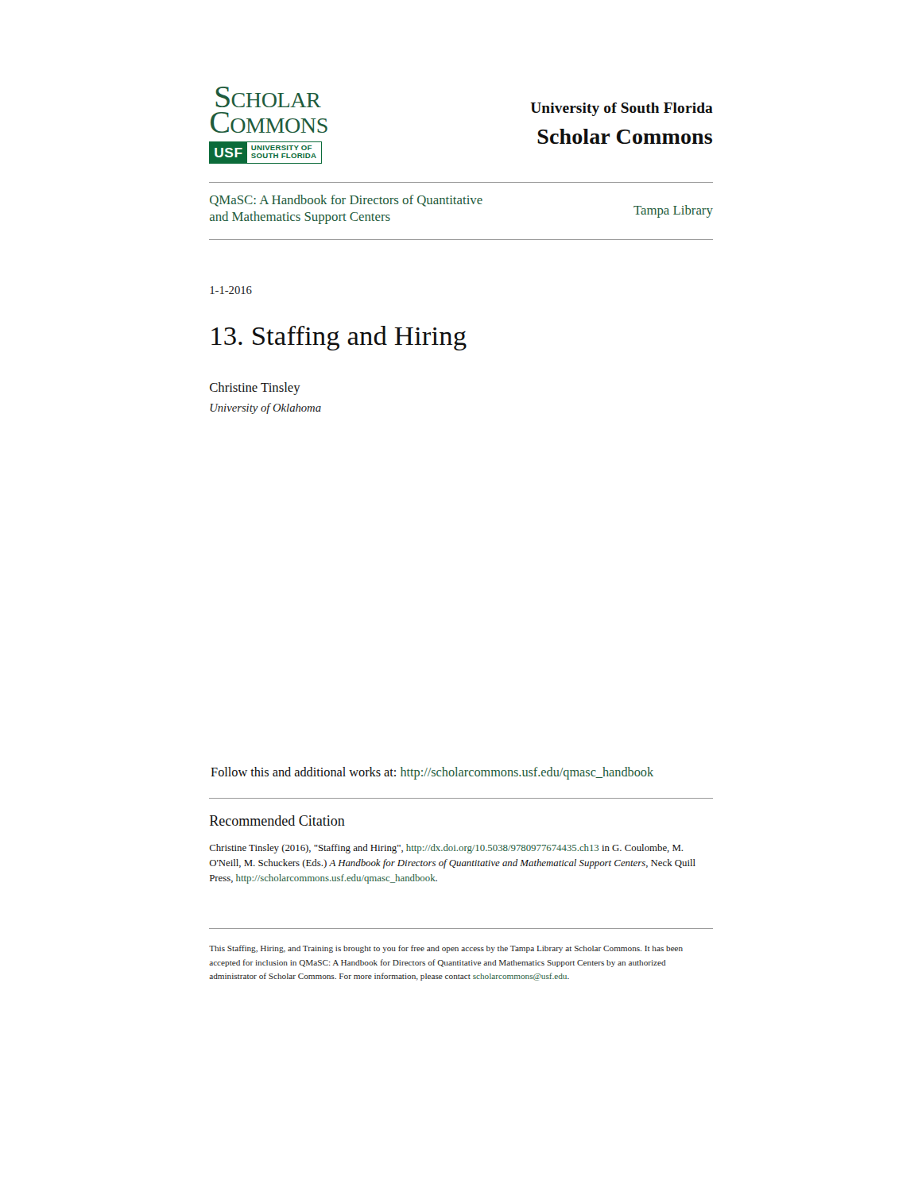SCHOLAR COMMONS
USF University of
South Florida
University of South Florida
Scholar Commons
QMaSC: A Handbook for Directors of Quantitative
and Mathematics Support Centers
Tampa Library
1-1-2016
13. Staffing and Hiring
Christine Tinsley
University of Oklahoma
Follow this and additional works at: http://scholarcommons.usf.edu/qmasc_handbook
Recommended Citation
Christine Tinsley (2016), "Staffing and Hiring", http://dx.doi.org/10.5038/9780977674435.ch13 in G. Coulombe, M. O'Neill, M. Schuckers (Eds.) A Handbook for Directors of Quantitative and Mathematical Support Centers, Neck Quill Press, http://scholarcommons.usf.edu/qmasc_handbook.
This Staffing, Hiring, and Training is brought to you for free and open access by the Tampa Library at Scholar Commons. It has been accepted for inclusion in QMaSC: A Handbook for Directors of Quantitative and Mathematics Support Centers by an authorized administrator of Scholar Commons. For more information, please contact scholarcommons@usf.edu.